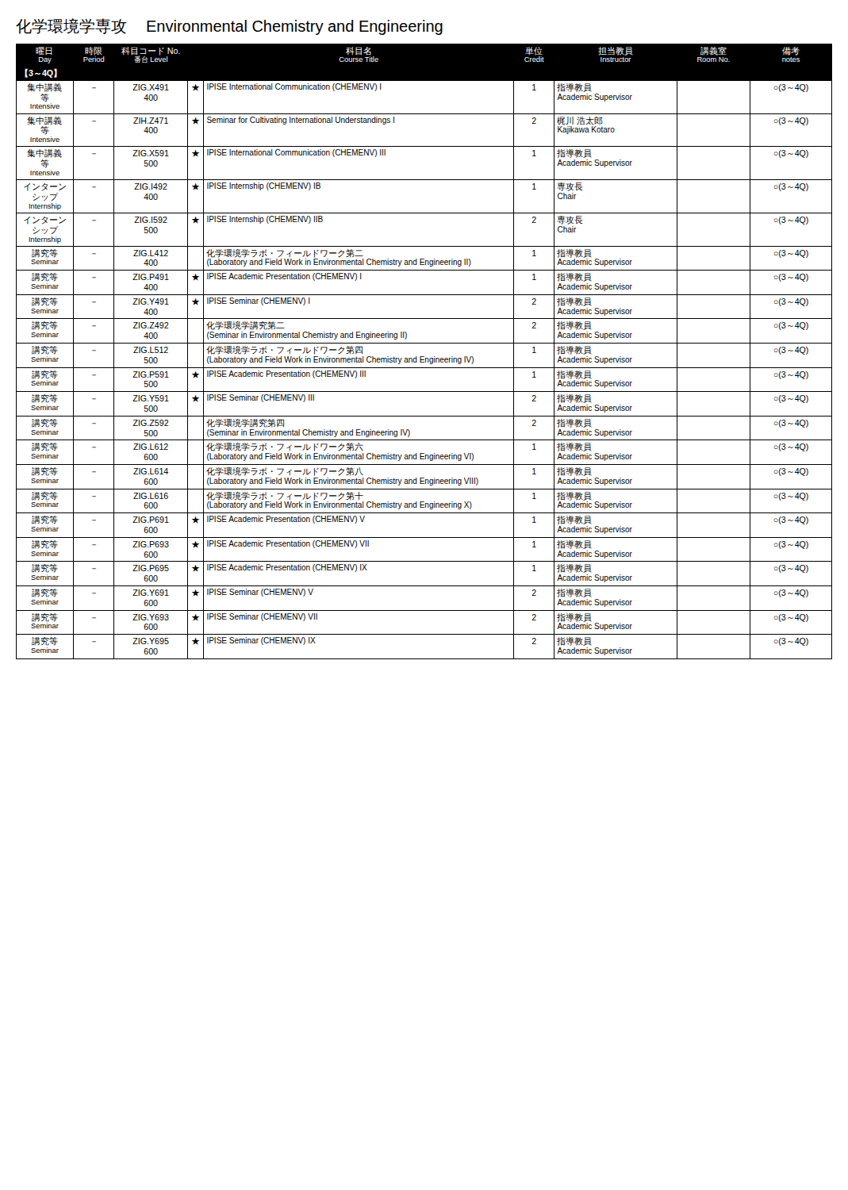化学環境学専攻Environmental Chemistry and Engineering
| 曜日 Day | 時限 Period | 科目コード No. 番台 Level | | 科目名 Course Title | 単位 Credit | 担当教員 Instructor | 講義室 Room No. | 備考 notes |
| --- | --- | --- | --- | --- | --- | --- | --- | --- |
| 【3～4Q】 |
| 集中講義 等 Intensive | － | ZIG.X491 400 | ★ | IPISE International Communication (CHEMENV) I | 1 | 指導教員 Academic Supervisor | | ○(3～4Q) |
| 集中講義 等 Intensive | － | ZIH.Z471 400 | ★ | Seminar for Cultivating International Understandings I | 2 | 梶川 浩太郎 Kajikawa Kotaro | | ○(3～4Q) |
| 集中講義 等 Intensive | － | ZIG.X591 500 | ★ | IPISE International Communication (CHEMENV) III | 1 | 指導教員 Academic Supervisor | | ○(3～4Q) |
| インターン シップ Internship | － | ZIG.I492 400 | ★ | IPISE Internship (CHEMENV) IB | 1 | 専攻長 Chair | | ○(3～4Q) |
| インターン シップ Internship | － | ZIG.I592 500 | ★ | IPISE Internship (CHEMENV) IIB | 2 | 専攻長 Chair | | ○(3～4Q) |
| 講究等 Seminar | － | ZIG.L412 400 | | 化学環境学ラボ・フィールドワーク第二 (Laboratory and Field Work in Environmental Chemistry and Engineering II) | 1 | 指導教員 Academic Supervisor | | ○(3～4Q) |
| 講究等 Seminar | － | ZIG.P491 400 | ★ | IPISE Academic Presentation (CHEMENV) I | 1 | 指導教員 Academic Supervisor | | ○(3～4Q) |
| 講究等 Seminar | － | ZIG.Y491 400 | ★ | IPISE Seminar (CHEMENV) I | 2 | 指導教員 Academic Supervisor | | ○(3～4Q) |
| 講究等 Seminar | － | ZIG.Z492 400 | | 化学環境学講究第二 (Seminar in Environmental Chemistry and Engineering II) | 2 | 指導教員 Academic Supervisor | | ○(3～4Q) |
| 講究等 Seminar | － | ZIG.L512 500 | | 化学環境学ラボ・フィールドワーク第四 (Laboratory and Field Work in Environmental Chemistry and Engineering IV) | 1 | 指導教員 Academic Supervisor | | ○(3～4Q) |
| 講究等 Seminar | － | ZIG.P591 500 | ★ | IPISE Academic Presentation (CHEMENV) III | 1 | 指導教員 Academic Supervisor | | ○(3～4Q) |
| 講究等 Seminar | － | ZIG.Y591 500 | ★ | IPISE Seminar (CHEMENV) III | 2 | 指導教員 Academic Supervisor | | ○(3～4Q) |
| 講究等 Seminar | － | ZIG.Z592 500 | | 化学環境学講究第四 (Seminar in Environmental Chemistry and Engineering IV) | 2 | 指導教員 Academic Supervisor | | ○(3～4Q) |
| 講究等 Seminar | － | ZIG.L612 600 | | 化学環境学ラボ・フィールドワーク第六 (Laboratory and Field Work in Environmental Chemistry and Engineering VI) | 1 | 指導教員 Academic Supervisor | | ○(3～4Q) |
| 講究等 Seminar | － | ZIG.L614 600 | | 化学環境学ラボ・フィールドワーク第八 (Laboratory and Field Work in Environmental Chemistry and Engineering VIII) | 1 | 指導教員 Academic Supervisor | | ○(3～4Q) |
| 講究等 Seminar | － | ZIG.L616 600 | | 化学環境学ラボ・フィールドワーク第十 (Laboratory and Field Work in Environmental Chemistry and Engineering X) | 1 | 指導教員 Academic Supervisor | | ○(3～4Q) |
| 講究等 Seminar | － | ZIG.P691 600 | ★ | IPISE Academic Presentation (CHEMENV) V | 1 | 指導教員 Academic Supervisor | | ○(3～4Q) |
| 講究等 Seminar | － | ZIG.P693 600 | ★ | IPISE Academic Presentation (CHEMENV) VII | 1 | 指導教員 Academic Supervisor | | ○(3～4Q) |
| 講究等 Seminar | － | ZIG.P695 600 | ★ | IPISE Academic Presentation (CHEMENV) IX | 1 | 指導教員 Academic Supervisor | | ○(3～4Q) |
| 講究等 Seminar | － | ZIG.Y691 600 | ★ | IPISE Seminar (CHEMENV) V | 2 | 指導教員 Academic Supervisor | | ○(3～4Q) |
| 講究等 Seminar | － | ZIG.Y693 600 | ★ | IPISE Seminar (CHEMENV) VII | 2 | 指導教員 Academic Supervisor | | ○(3～4Q) |
| 講究等 Seminar | － | ZIG.Y695 600 | ★ | IPISE Seminar (CHEMENV) IX | 2 | 指導教員 Academic Supervisor | | ○(3～4Q) |